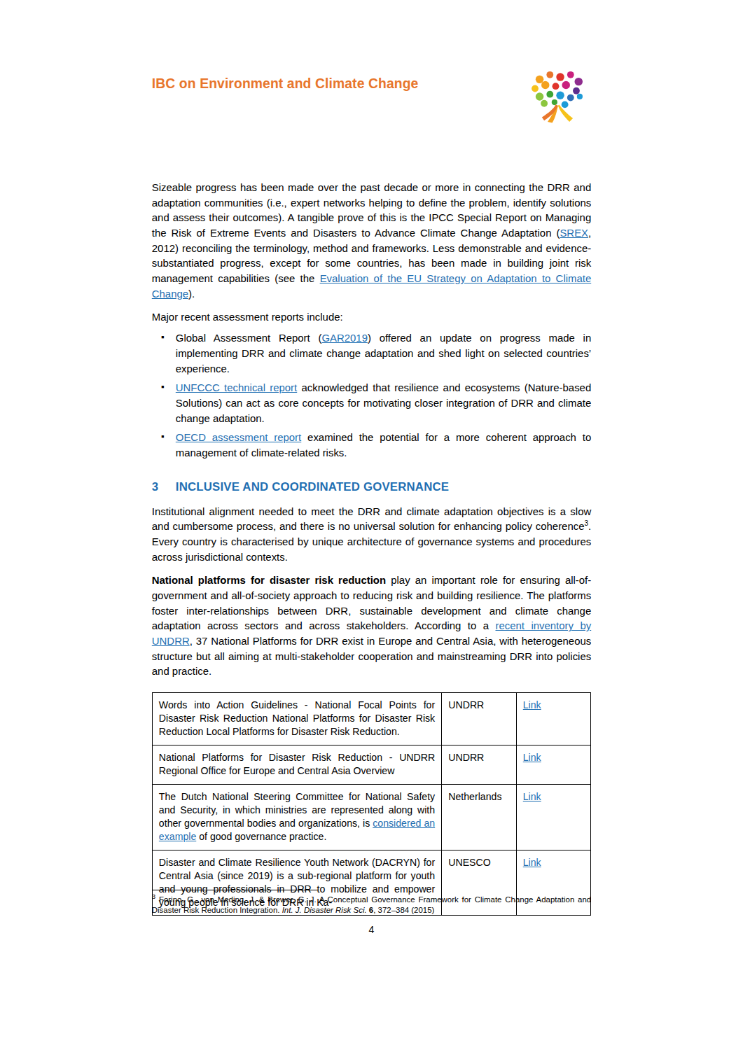IBC on Environment and Climate Change
Sizeable progress has been made over the past decade or more in connecting the DRR and adaptation communities (i.e., expert networks helping to define the problem, identify solutions and assess their outcomes). A tangible prove of this is the IPCC Special Report on Managing the Risk of Extreme Events and Disasters to Advance Climate Change Adaptation (SREX, 2012) reconciling the terminology, method and frameworks. Less demonstrable and evidence-substantiated progress, except for some countries, has been made in building joint risk management capabilities (see the Evaluation of the EU Strategy on Adaptation to Climate Change).
Major recent assessment reports include:
Global Assessment Report (GAR2019) offered an update on progress made in implementing DRR and climate change adaptation and shed light on selected countries’ experience.
UNFCCC technical report acknowledged that resilience and ecosystems (Nature-based Solutions) can act as core concepts for motivating closer integration of DRR and climate change adaptation.
OECD assessment report examined the potential for a more coherent approach to management of climate-related risks.
3 INCLUSIVE AND COORDINATED GOVERNANCE
Institutional alignment needed to meet the DRR and climate adaptation objectives is a slow and cumbersome process, and there is no universal solution for enhancing policy coherence3. Every country is characterised by unique architecture of governance systems and procedures across jurisdictional contexts.
National platforms for disaster risk reduction play an important role for ensuring all-of-government and all-of-society approach to reducing risk and building resilience. The platforms foster inter-relationships between DRR, sustainable development and climate change adaptation across sectors and across stakeholders. According to a recent inventory by UNDRR, 37 National Platforms for DRR exist in Europe and Central Asia, with heterogeneous structure but all aiming at multi-stakeholder cooperation and mainstreaming DRR into policies and practice.
| Words into Action Guidelines - National Focal Points for Disaster Risk Reduction National Platforms for Disaster Risk Reduction Local Platforms for Disaster Risk Reduction. | UNDRR | Link |
| National Platforms for Disaster Risk Reduction - UNDRR Regional Office for Europe and Central Asia Overview | UNDRR | Link |
| The Dutch National Steering Committee for National Safety and Security, in which ministries are represented along with other governmental bodies and organizations, is considered an example of good governance practice. | Netherlands | Link |
| Disaster and Climate Resilience Youth Network (DACRYN) for Central Asia (since 2019) is a sub-regional platform for youth and young professionals in DRR to mobilize and empower young people in science for DRR in Ka- | UNESCO | Link |
3 Forino, G., von Meding, J. & Brewer, G. J. A Conceptual Governance Framework for Climate Change Adaptation and Disaster Risk Reduction Integration. Int. J. Disaster Risk Sci. 6, 372–384 (2015)
4